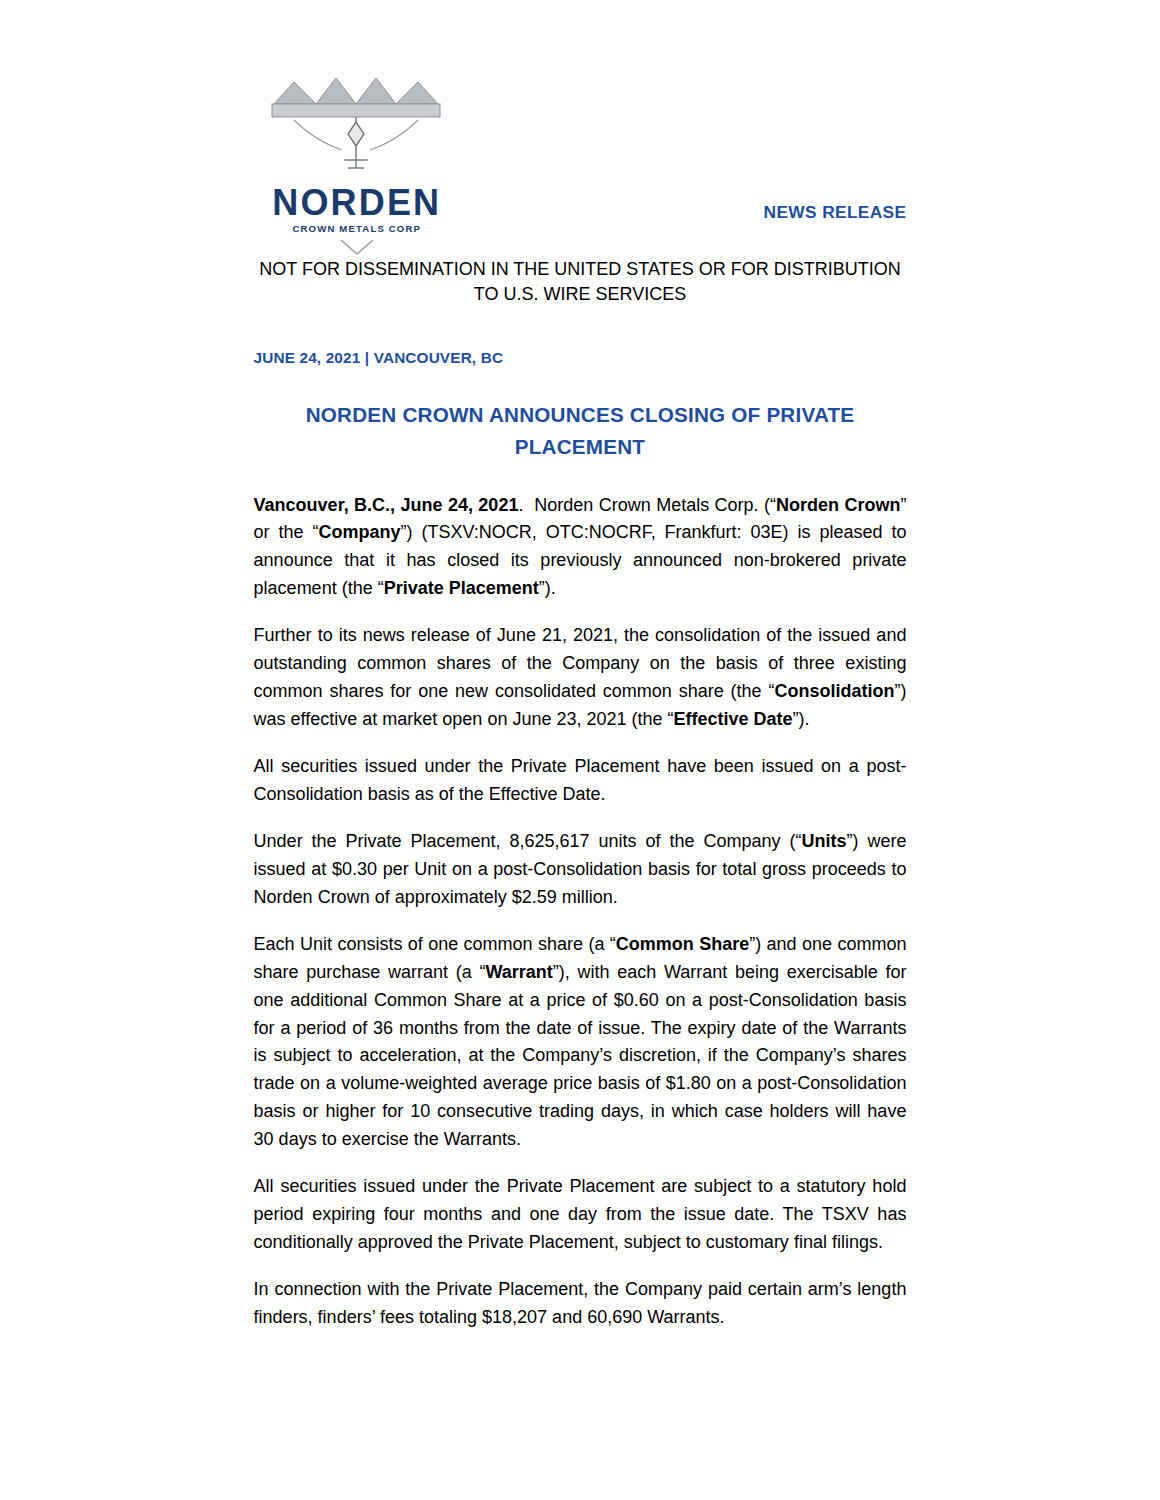NORDEN
CROWN METALS CORP
NEWS RELEASE
NOT FOR DISSEMINATION IN THE UNITED STATES OR FOR DISTRIBUTION
TO U.S. WIRE SERVICES
JUNE 24, 2021 | VANCOUVER, BC
NORDEN CROWN ANNOUNCES CLOSING OF PRIVATE PLACEMENT
Vancouver, B.C., June 24, 2021. Norden Crown Metals Corp. (“Norden Crown” or the “Company”) (TSXV:NOCR, OTC:NOCRF, Frankfurt: 03E) is pleased to announce that it has closed its previously announced non-brokered private placement (the “Private Placement”).
Further to its news release of June 21, 2021, the consolidation of the issued and outstanding common shares of the Company on the basis of three existing common shares for one new consolidated common share (the “Consolidation”) was effective at market open on June 23, 2021 (the “Effective Date”).
All securities issued under the Private Placement have been issued on a post-Consolidation basis as of the Effective Date.
Under the Private Placement, 8,625,617 units of the Company (“Units”) were issued at $0.30 per Unit on a post-Consolidation basis for total gross proceeds to Norden Crown of approximately $2.59 million.
Each Unit consists of one common share (a “Common Share”) and one common share purchase warrant (a “Warrant”), with each Warrant being exercisable for one additional Common Share at a price of $0.60 on a post-Consolidation basis for a period of 36 months from the date of issue. The expiry date of the Warrants is subject to acceleration, at the Company’s discretion, if the Company’s shares trade on a volume-weighted average price basis of $1.80 on a post-Consolidation basis or higher for 10 consecutive trading days, in which case holders will have 30 days to exercise the Warrants.
All securities issued under the Private Placement are subject to a statutory hold period expiring four months and one day from the issue date. The TSXV has conditionally approved the Private Placement, subject to customary final filings.
In connection with the Private Placement, the Company paid certain arm’s length finders, finders’ fees totaling $18,207 and 60,690 Warrants.